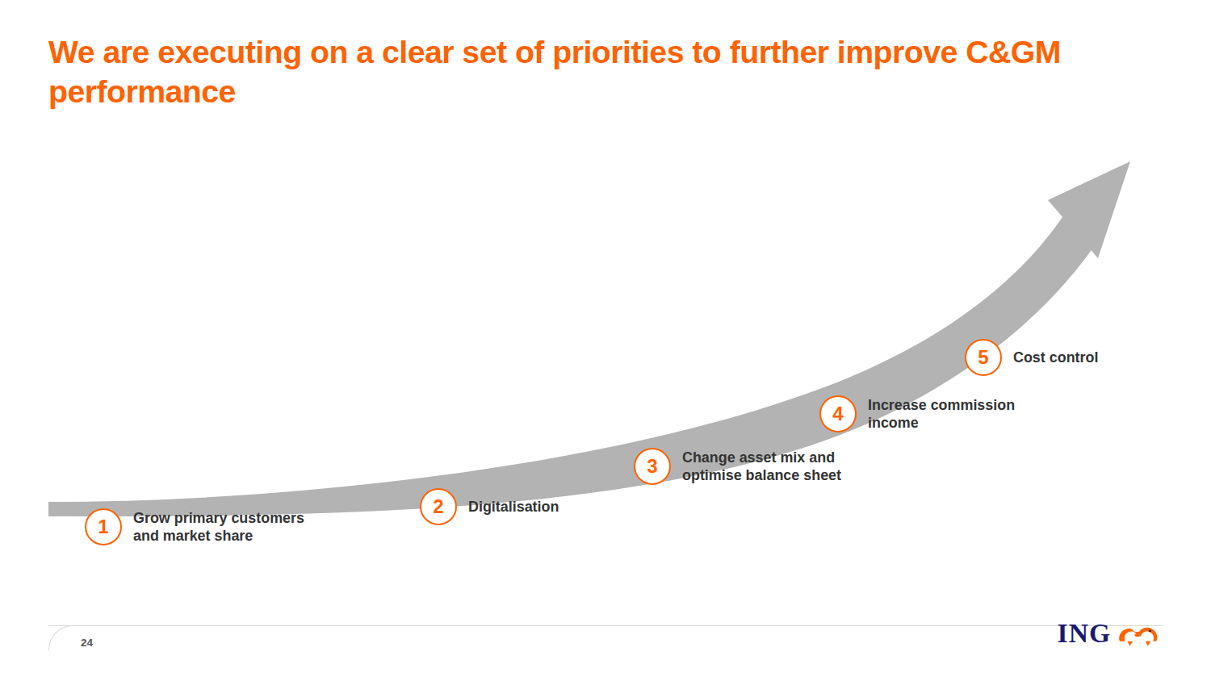We are executing on a clear set of priorities to further improve C&GM performance
1
Grow primary customers
and market share
2
Digitalisation
3
Change asset mix and
optimise balance sheet
4
Increase commission
income
5
Cost control
24
ING